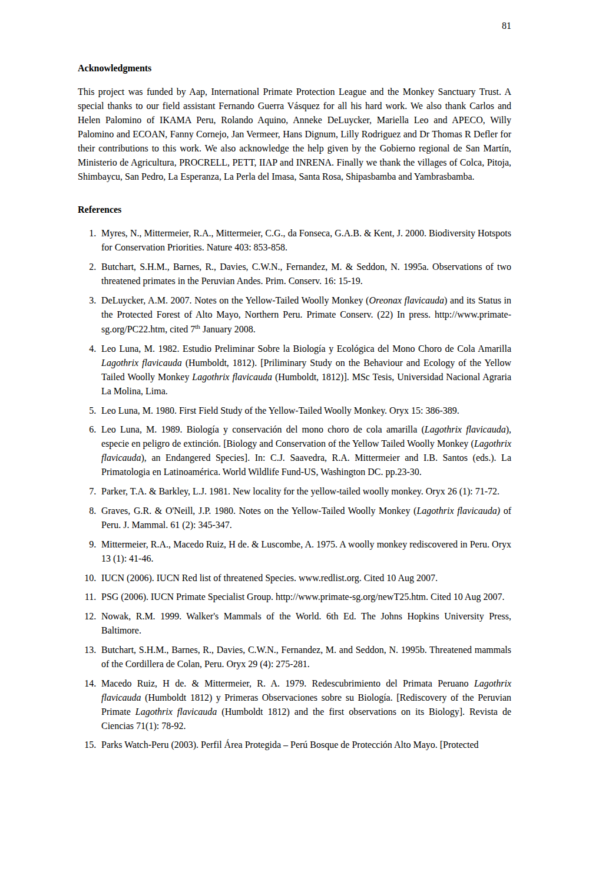81
Acknowledgments
This project was funded by Aap, International Primate Protection League and the Monkey Sanctuary Trust. A special thanks to our field assistant Fernando Guerra Vásquez for all his hard work. We also thank Carlos and Helen Palomino of IKAMA Peru, Rolando Aquino, Anneke DeLuycker, Mariella Leo and APECO, Willy Palomino and ECOAN, Fanny Cornejo, Jan Vermeer, Hans Dignum, Lilly Rodriguez and Dr Thomas R Defler for their contributions to this work. We also acknowledge the help given by the Gobierno regional de San Martín, Ministerio de Agricultura, PROCRELL, PETT, IIAP and INRENA. Finally we thank the villages of Colca, Pitoja, Shimbaycu, San Pedro, La Esperanza, La Perla del Imasa, Santa Rosa, Shipasbamba and Yambrasbamba.
References
Myres, N., Mittermeier, R.A., Mittermeier, C.G., da Fonseca, G.A.B. & Kent, J. 2000. Biodiversity Hotspots for Conservation Priorities. Nature 403: 853-858.
Butchart, S.H.M., Barnes, R., Davies, C.W.N., Fernandez, M. & Seddon, N. 1995a. Observations of two threatened primates in the Peruvian Andes. Prim. Conserv. 16: 15-19.
DeLuycker, A.M. 2007. Notes on the Yellow-Tailed Woolly Monkey (Oreonax flavicauda) and its Status in the Protected Forest of Alto Mayo, Northern Peru. Primate Conserv. (22) In press. http://www.primate-sg.org/PC22.htm, cited 7th January 2008.
Leo Luna, M. 1982. Estudio Preliminar Sobre la Biología y Ecológica del Mono Choro de Cola Amarilla Lagothrix flavicauda (Humboldt, 1812). [Priliminary Study on the Behaviour and Ecology of the Yellow Tailed Woolly Monkey Lagothrix flavicauda (Humboldt, 1812)]. MSc Tesis, Universidad Nacional Agraria La Molina, Lima.
Leo Luna, M. 1980. First Field Study of the Yellow-Tailed Woolly Monkey. Oryx 15: 386-389.
Leo Luna, M. 1989. Biología y conservación del mono choro de cola amarilla (Lagothrix flavicauda), especie en peligro de extinción. [Biology and Conservation of the Yellow Tailed Woolly Monkey (Lagothrix flavicauda), an Endangered Species]. In: C.J. Saavedra, R.A. Mittermeier and I.B. Santos (eds.). La Primatologia en Latinoamérica. World Wildlife Fund-US, Washington DC. pp.23-30.
Parker, T.A. & Barkley, L.J. 1981. New locality for the yellow-tailed woolly monkey. Oryx 26 (1): 71-72.
Graves, G.R. & O'Neill, J.P. 1980. Notes on the Yellow-Tailed Woolly Monkey (Lagothrix flavicauda) of Peru. J. Mammal. 61 (2): 345-347.
Mittermeier, R.A., Macedo Ruiz, H de. & Luscombe, A. 1975. A woolly monkey rediscovered in Peru. Oryx 13 (1): 41-46.
IUCN (2006). IUCN Red list of threatened Species. www.redlist.org. Cited 10 Aug 2007.
PSG (2006). IUCN Primate Specialist Group. http://www.primate-sg.org/newT25.htm. Cited 10 Aug 2007.
Nowak, R.M. 1999. Walker's Mammals of the World. 6th Ed. The Johns Hopkins University Press, Baltimore.
Butchart, S.H.M., Barnes, R., Davies, C.W.N., Fernandez, M. and Seddon, N. 1995b. Threatened mammals of the Cordillera de Colan, Peru. Oryx 29 (4): 275-281.
Macedo Ruiz, H de. & Mittermeier, R. A. 1979. Redescubrimiento del Primata Peruano Lagothrix flavicauda (Humboldt 1812) y Primeras Observaciones sobre su Biología. [Rediscovery of the Peruvian Primate Lagothrix flavicauda (Humboldt 1812) and the first observations on its Biology]. Revista de Ciencias 71(1): 78-92.
Parks Watch-Peru (2003). Perfil Área Protegida – Perú Bosque de Protección Alto Mayo. [Protected